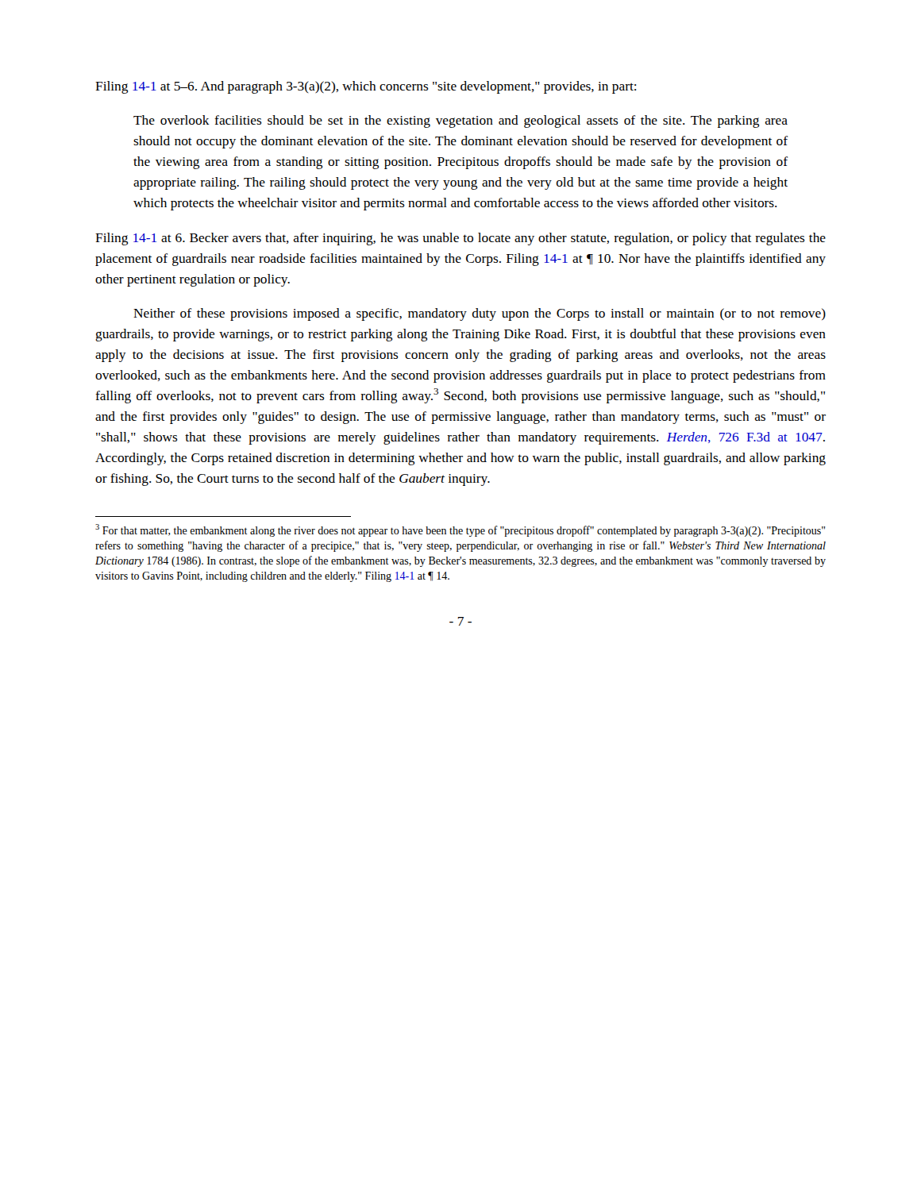Filing 14-1 at 5–6. And paragraph 3-3(a)(2), which concerns "site development," provides, in part:
The overlook facilities should be set in the existing vegetation and geological assets of the site. The parking area should not occupy the dominant elevation of the site. The dominant elevation should be reserved for development of the viewing area from a standing or sitting position. Precipitous dropoffs should be made safe by the provision of appropriate railing. The railing should protect the very young and the very old but at the same time provide a height which protects the wheelchair visitor and permits normal and comfortable access to the views afforded other visitors.
Filing 14-1 at 6. Becker avers that, after inquiring, he was unable to locate any other statute, regulation, or policy that regulates the placement of guardrails near roadside facilities maintained by the Corps. Filing 14-1 at ¶ 10. Nor have the plaintiffs identified any other pertinent regulation or policy.
Neither of these provisions imposed a specific, mandatory duty upon the Corps to install or maintain (or to not remove) guardrails, to provide warnings, or to restrict parking along the Training Dike Road. First, it is doubtful that these provisions even apply to the decisions at issue. The first provisions concern only the grading of parking areas and overlooks, not the areas overlooked, such as the embankments here. And the second provision addresses guardrails put in place to protect pedestrians from falling off overlooks, not to prevent cars from rolling away.3 Second, both provisions use permissive language, such as "should," and the first provides only "guides" to design. The use of permissive language, rather than mandatory terms, such as "must" or "shall," shows that these provisions are merely guidelines rather than mandatory requirements. Herden, 726 F.3d at 1047. Accordingly, the Corps retained discretion in determining whether and how to warn the public, install guardrails, and allow parking or fishing. So, the Court turns to the second half of the Gaubert inquiry.
3 For that matter, the embankment along the river does not appear to have been the type of "precipitous dropoff" contemplated by paragraph 3-3(a)(2). "Precipitous" refers to something "having the character of a precipice," that is, "very steep, perpendicular, or overhanging in rise or fall." Webster's Third New International Dictionary 1784 (1986). In contrast, the slope of the embankment was, by Becker's measurements, 32.3 degrees, and the embankment was "commonly traversed by visitors to Gavins Point, including children and the elderly." Filing 14-1 at ¶ 14.
- 7 -